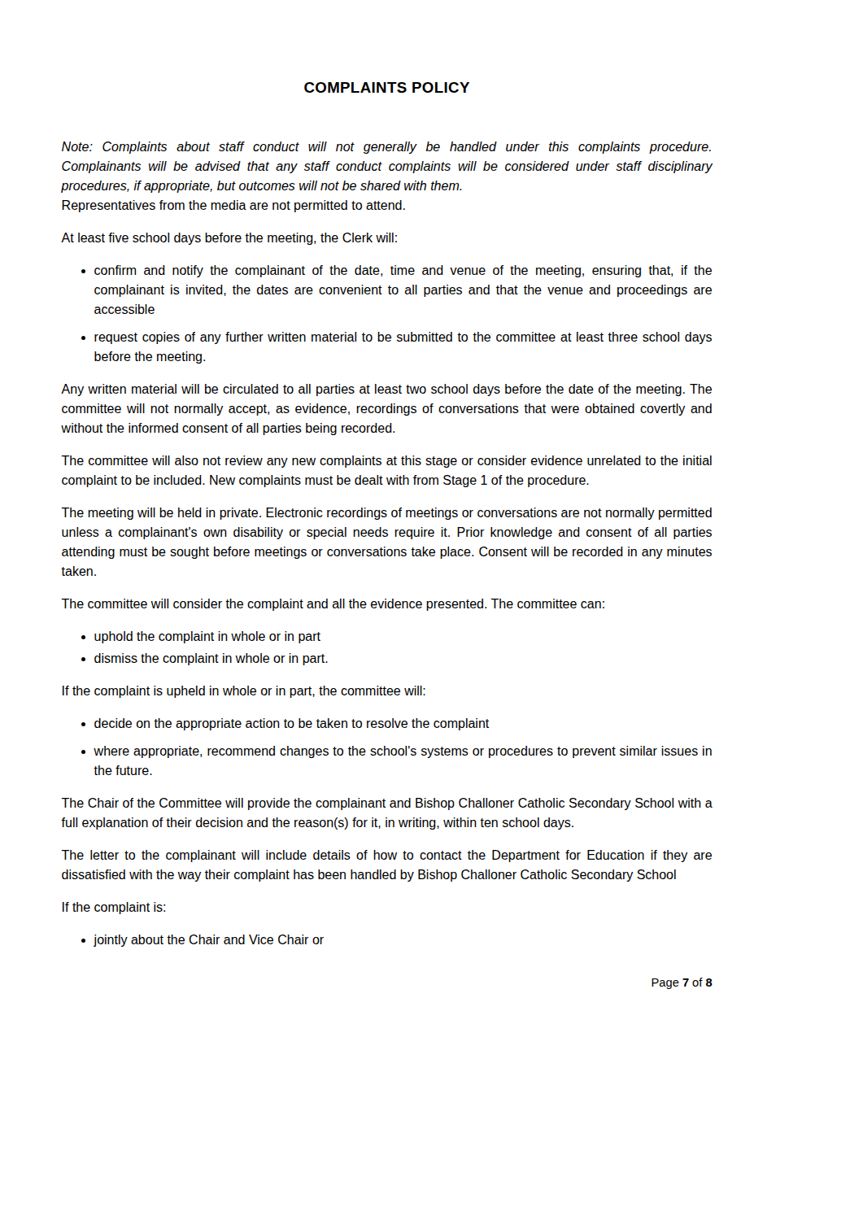COMPLAINTS POLICY
Note: Complaints about staff conduct will not generally be handled under this complaints procedure. Complainants will be advised that any staff conduct complaints will be considered under staff disciplinary procedures, if appropriate, but outcomes will not be shared with them.
Representatives from the media are not permitted to attend.
At least five school days before the meeting, the Clerk will:
confirm and notify the complainant of the date, time and venue of the meeting, ensuring that, if the complainant is invited, the dates are convenient to all parties and that the venue and proceedings are accessible
request copies of any further written material to be submitted to the committee at least three school days before the meeting.
Any written material will be circulated to all parties at least two school days before the date of the meeting. The committee will not normally accept, as evidence, recordings of conversations that were obtained covertly and without the informed consent of all parties being recorded.
The committee will also not review any new complaints at this stage or consider evidence unrelated to the initial complaint to be included. New complaints must be dealt with from Stage 1 of the procedure.
The meeting will be held in private. Electronic recordings of meetings or conversations are not normally permitted unless a complainant's own disability or special needs require it. Prior knowledge and consent of all parties attending must be sought before meetings or conversations take place. Consent will be recorded in any minutes taken.
The committee will consider the complaint and all the evidence presented. The committee can:
uphold the complaint in whole or in part
dismiss the complaint in whole or in part.
If the complaint is upheld in whole or in part, the committee will:
decide on the appropriate action to be taken to resolve the complaint
where appropriate, recommend changes to the school's systems or procedures to prevent similar issues in the future.
The Chair of the Committee will provide the complainant and Bishop Challoner Catholic Secondary School with a full explanation of their decision and the reason(s) for it, in writing, within ten school days.
The letter to the complainant will include details of how to contact the Department for Education if they are dissatisfied with the way their complaint has been handled by Bishop Challoner Catholic Secondary School
If the complaint is:
jointly about the Chair and Vice Chair or
Page 7 of 8